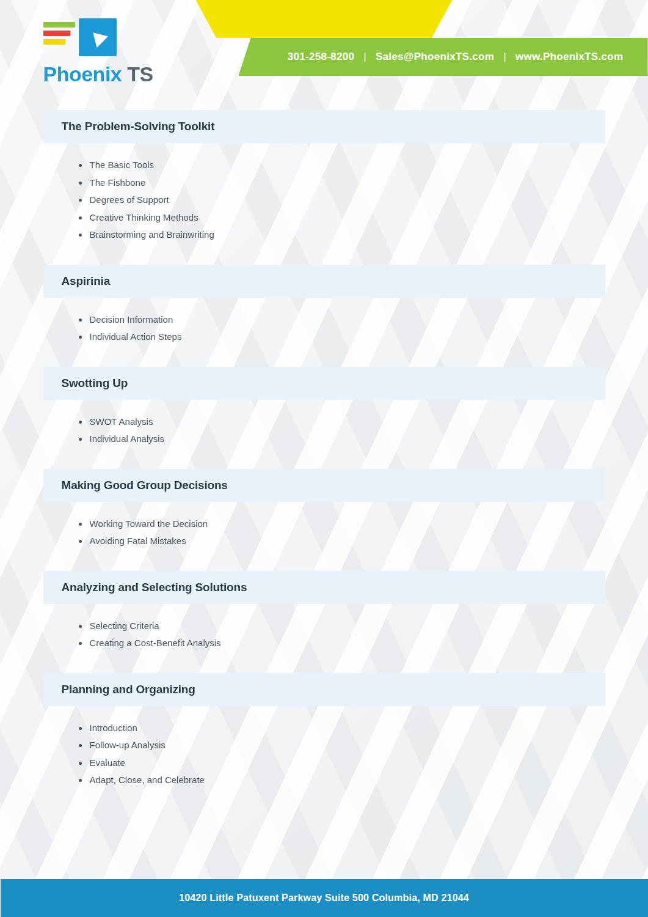301-258-8200 | Sales@PhoenixTS.com | www.PhoenixTS.com
Phoenix TS
The Problem-Solving Toolkit
The Basic Tools
The Fishbone
Degrees of Support
Creative Thinking Methods
Brainstorming and Brainwriting
Aspirinia
Decision Information
Individual Action Steps
Swotting Up
SWOT Analysis
Individual Analysis
Making Good Group Decisions
Working Toward the Decision
Avoiding Fatal Mistakes
Analyzing and Selecting Solutions
Selecting Criteria
Creating a Cost-Benefit Analysis
Planning and Organizing
Introduction
Follow-up Analysis
Evaluate
Adapt, Close, and Celebrate
10420 Little Patuxent Parkway Suite 500 Columbia, MD 21044